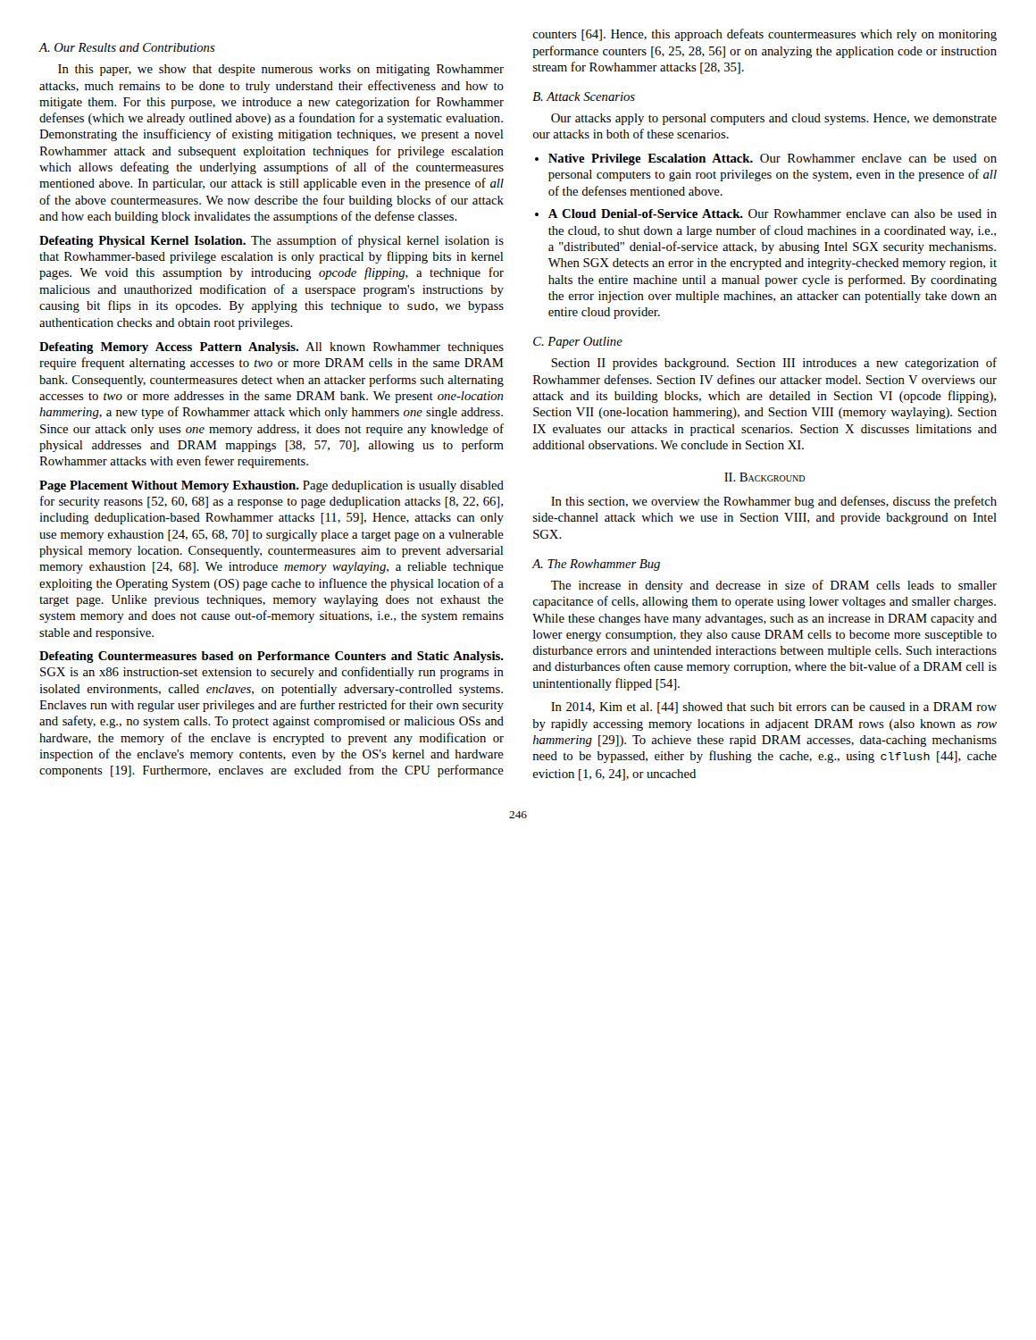A. Our Results and Contributions
In this paper, we show that despite numerous works on mitigating Rowhammer attacks, much remains to be done to truly understand their effectiveness and how to mitigate them. For this purpose, we introduce a new categorization for Rowhammer defenses (which we already outlined above) as a foundation for a systematic evaluation. Demonstrating the insufficiency of existing mitigation techniques, we present a novel Rowhammer attack and subsequent exploitation techniques for privilege escalation which allows defeating the underlying assumptions of all of the countermeasures mentioned above. In particular, our attack is still applicable even in the presence of all of the above countermeasures. We now describe the four building blocks of our attack and how each building block invalidates the assumptions of the defense classes.
Defeating Physical Kernel Isolation. The assumption of physical kernel isolation is that Rowhammer-based privilege escalation is only practical by flipping bits in kernel pages. We void this assumption by introducing opcode flipping, a technique for malicious and unauthorized modification of a userspace program's instructions by causing bit flips in its opcodes. By applying this technique to sudo, we bypass authentication checks and obtain root privileges.
Defeating Memory Access Pattern Analysis. All known Rowhammer techniques require frequent alternating accesses to two or more DRAM cells in the same DRAM bank. Consequently, countermeasures detect when an attacker performs such alternating accesses to two or more addresses in the same DRAM bank. We present one-location hammering, a new type of Rowhammer attack which only hammers one single address. Since our attack only uses one memory address, it does not require any knowledge of physical addresses and DRAM mappings [38, 57, 70], allowing us to perform Rowhammer attacks with even fewer requirements.
Page Placement Without Memory Exhaustion. Page deduplication is usually disabled for security reasons [52, 60, 68] as a response to page deduplication attacks [8, 22, 66], including deduplication-based Rowhammer attacks [11, 59], Hence, attacks can only use memory exhaustion [24, 65, 68, 70] to surgically place a target page on a vulnerable physical memory location. Consequently, countermeasures aim to prevent adversarial memory exhaustion [24, 68]. We introduce memory waylaying, a reliable technique exploiting the Operating System (OS) page cache to influence the physical location of a target page. Unlike previous techniques, memory waylaying does not exhaust the system memory and does not cause out-of-memory situations, i.e., the system remains stable and responsive.
Defeating Countermeasures based on Performance Counters and Static Analysis. SGX is an x86 instruction-set extension to securely and confidentially run programs in isolated environments, called enclaves, on potentially adversary-controlled systems. Enclaves run with regular user privileges and are further restricted for their own security and safety, e.g., no system calls. To protect against compromised or malicious OSs and hardware, the memory of the enclave is encrypted to prevent any modification or inspection of the enclave's memory contents, even by the OS's kernel and hardware components [19]. Furthermore, enclaves are excluded from the CPU performance counters [64]. Hence, this approach defeats countermeasures which rely on monitoring performance counters [6, 25, 28, 56] or on analyzing the application code or instruction stream for Rowhammer attacks [28, 35].
B. Attack Scenarios
Our attacks apply to personal computers and cloud systems. Hence, we demonstrate our attacks in both of these scenarios.
Native Privilege Escalation Attack. Our Rowhammer enclave can be used on personal computers to gain root privileges on the system, even in the presence of all of the defenses mentioned above.
A Cloud Denial-of-Service Attack. Our Rowhammer enclave can also be used in the cloud, to shut down a large number of cloud machines in a coordinated way, i.e., a "distributed" denial-of-service attack, by abusing Intel SGX security mechanisms. When SGX detects an error in the encrypted and integrity-checked memory region, it halts the entire machine until a manual power cycle is performed. By coordinating the error injection over multiple machines, an attacker can potentially take down an entire cloud provider.
C. Paper Outline
Section II provides background. Section III introduces a new categorization of Rowhammer defenses. Section IV defines our attacker model. Section V overviews our attack and its building blocks, which are detailed in Section VI (opcode flipping), Section VII (one-location hammering), and Section VIII (memory waylaying). Section IX evaluates our attacks in practical scenarios. Section X discusses limitations and additional observations. We conclude in Section XI.
II. Background
In this section, we overview the Rowhammer bug and defenses, discuss the prefetch side-channel attack which we use in Section VIII, and provide background on Intel SGX.
A. The Rowhammer Bug
The increase in density and decrease in size of DRAM cells leads to smaller capacitance of cells, allowing them to operate using lower voltages and smaller charges. While these changes have many advantages, such as an increase in DRAM capacity and lower energy consumption, they also cause DRAM cells to become more susceptible to disturbance errors and unintended interactions between multiple cells. Such interactions and disturbances often cause memory corruption, where the bit-value of a DRAM cell is unintentionally flipped [54].
In 2014, Kim et al. [44] showed that such bit errors can be caused in a DRAM row by rapidly accessing memory locations in adjacent DRAM rows (also known as row hammering [29]). To achieve these rapid DRAM accesses, data-caching mechanisms need to be bypassed, either by flushing the cache, e.g., using clflush [44], cache eviction [1, 6, 24], or uncached
246